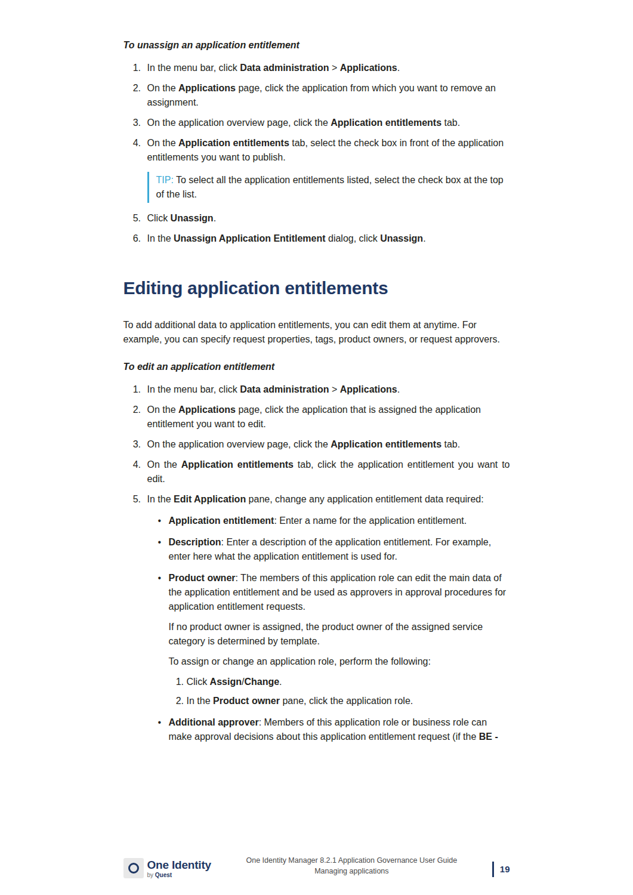To unassign an application entitlement
In the menu bar, click Data administration > Applications.
On the Applications page, click the application from which you want to remove an assignment.
On the application overview page, click the Application entitlements tab.
On the Application entitlements tab, select the check box in front of the application entitlements you want to publish.
TIP: To select all the application entitlements listed, select the check box at the top of the list.
Click Unassign.
In the Unassign Application Entitlement dialog, click Unassign.
Editing application entitlements
To add additional data to application entitlements, you can edit them at anytime. For example, you can specify request properties, tags, product owners, or request approvers.
To edit an application entitlement
In the menu bar, click Data administration > Applications.
On the Applications page, click the application that is assigned the application entitlement you want to edit.
On the application overview page, click the Application entitlements tab.
On the Application entitlements tab, click the application entitlement you want to edit.
In the Edit Application pane, change any application entitlement data required:
Application entitlement: Enter a name for the application entitlement.
Description: Enter a description of the application entitlement. For example, enter here what the application entitlement is used for.
Product owner: The members of this application role can edit the main data of the application entitlement and be used as approvers in approval procedures for application entitlement requests.
If no product owner is assigned, the product owner of the assigned service category is determined by template.
To assign or change an application role, perform the following:
Click Assign/Change.
In the Product owner pane, click the application role.
Additional approver: Members of this application role or business role can make approval decisions about this application entitlement request (if the BE -
One Identity
by Quest
One Identity Manager 8.2.1 Application Governance User Guide Managing applications
19